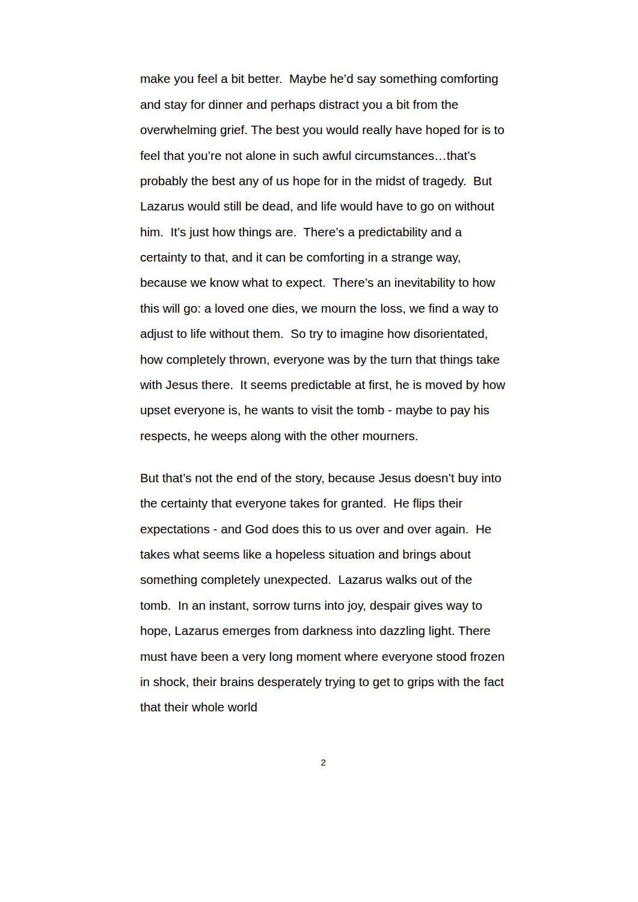make you feel a bit better. Maybe he’d say something comforting and stay for dinner and perhaps distract you a bit from the overwhelming grief. The best you would really have hoped for is to feel that you’re not alone in such awful circumstances…that’s probably the best any of us hope for in the midst of tragedy. But Lazarus would still be dead, and life would have to go on without him. It’s just how things are. There’s a predictability and a certainty to that, and it can be comforting in a strange way, because we know what to expect. There’s an inevitability to how this will go: a loved one dies, we mourn the loss, we find a way to adjust to life without them. So try to imagine how disorientated, how completely thrown, everyone was by the turn that things take with Jesus there. It seems predictable at first, he is moved by how upset everyone is, he wants to visit the tomb - maybe to pay his respects, he weeps along with the other mourners.
But that’s not the end of the story, because Jesus doesn’t buy into the certainty that everyone takes for granted. He flips their expectations - and God does this to us over and over again. He takes what seems like a hopeless situation and brings about something completely unexpected. Lazarus walks out of the tomb. In an instant, sorrow turns into joy, despair gives way to hope, Lazarus emerges from darkness into dazzling light. There must have been a very long moment where everyone stood frozen in shock, their brains desperately trying to get to grips with the fact that their whole world
2